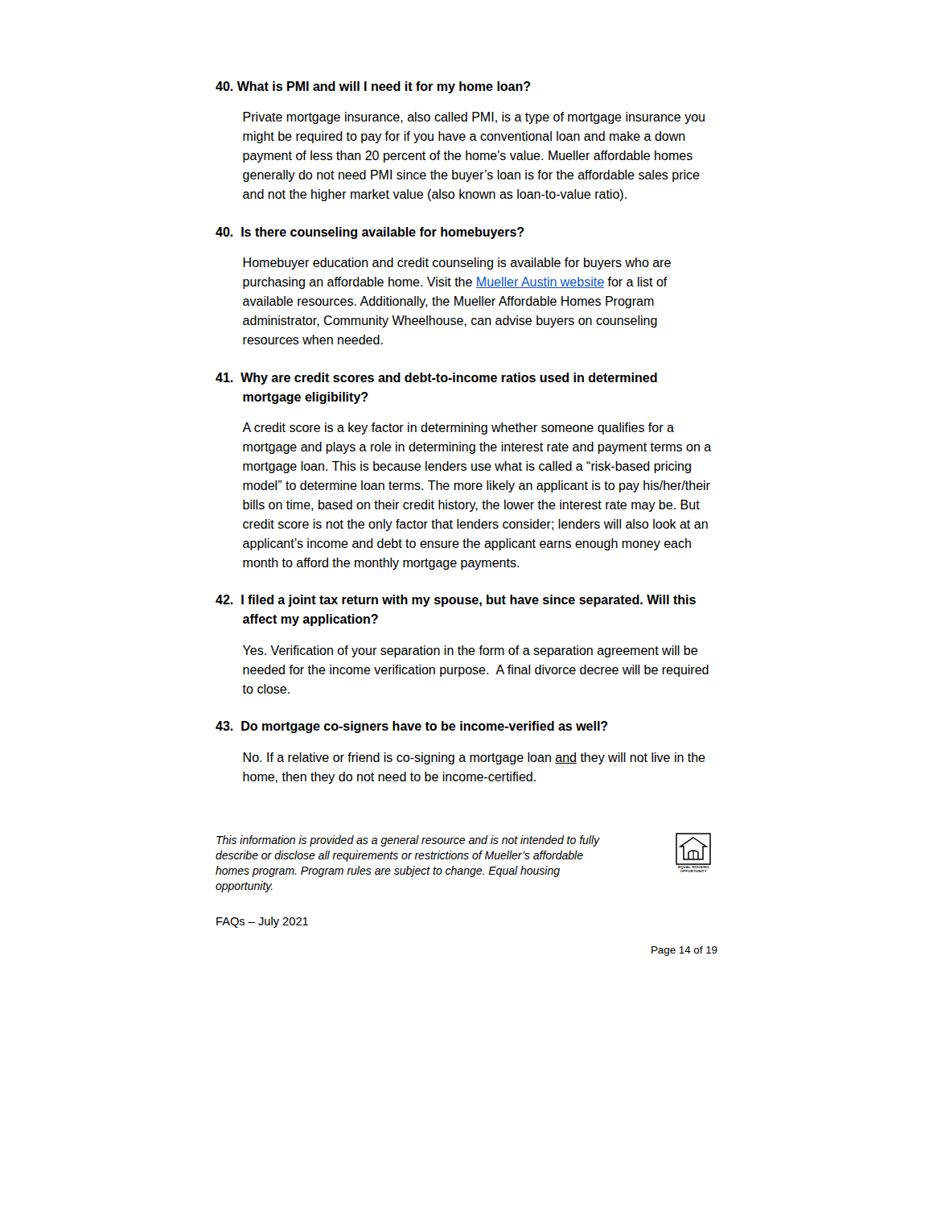40. What is PMI and will I need it for my home loan?
Private mortgage insurance, also called PMI, is a type of mortgage insurance you might be required to pay for if you have a conventional loan and make a down payment of less than 20 percent of the home's value. Mueller affordable homes generally do not need PMI since the buyer’s loan is for the affordable sales price and not the higher market value (also known as loan-to-value ratio).
40. Is there counseling available for homebuyers?
Homebuyer education and credit counseling is available for buyers who are purchasing an affordable home. Visit the Mueller Austin website for a list of available resources. Additionally, the Mueller Affordable Homes Program administrator, Community Wheelhouse, can advise buyers on counseling resources when needed.
41. Why are credit scores and debt-to-income ratios used in determined mortgage eligibility?
A credit score is a key factor in determining whether someone qualifies for a mortgage and plays a role in determining the interest rate and payment terms on a mortgage loan. This is because lenders use what is called a “risk-based pricing model” to determine loan terms. The more likely an applicant is to pay his/her/their bills on time, based on their credit history, the lower the interest rate may be. But credit score is not the only factor that lenders consider; lenders will also look at an applicant’s income and debt to ensure the applicant earns enough money each month to afford the monthly mortgage payments.
42. I filed a joint tax return with my spouse, but have since separated. Will this affect my application?
Yes. Verification of your separation in the form of a separation agreement will be needed for the income verification purpose. A final divorce decree will be required to close.
43. Do mortgage co-signers have to be income-verified as well?
No. If a relative or friend is co-signing a mortgage loan and they will not live in the home, then they do not need to be income-certified.
EQUAL HOUSING
OPPORTUNITY
This information is provided as a general resource and is not intended to fully describe or disclose all requirements or restrictions of Mueller’s affordable homes program. Program rules are subject to change. Equal housing opportunity.
FAQs – July 2021
Page 14 of 19